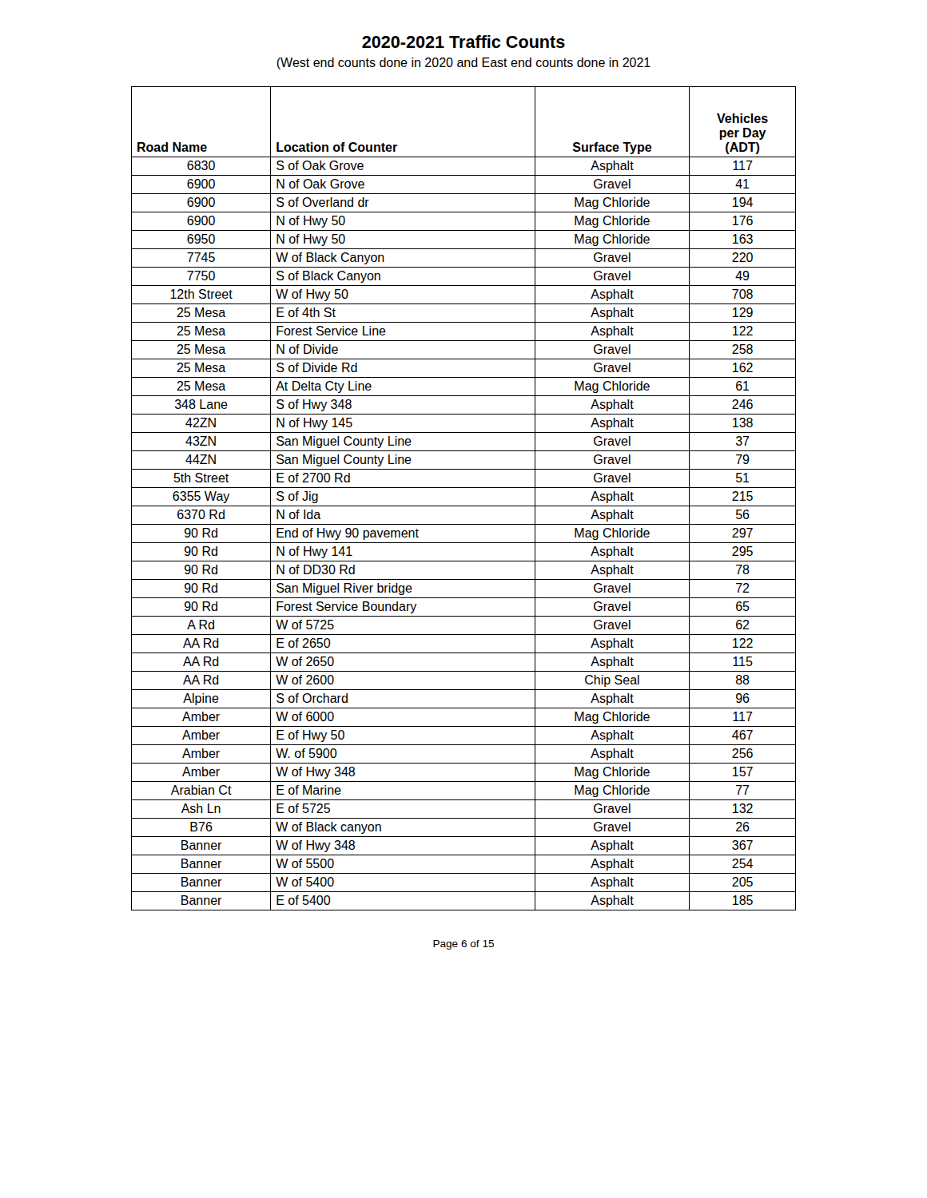2020-2021 Traffic Counts
(West end counts done in 2020 and East end counts done in 2021
| Road Name | Location of Counter | Surface Type | Vehicles per Day (ADT) |
| --- | --- | --- | --- |
| 6830 | S of Oak Grove | Asphalt | 117 |
| 6900 | N of Oak Grove | Gravel | 41 |
| 6900 | S of Overland dr | Mag Chloride | 194 |
| 6900 | N of Hwy 50 | Mag Chloride | 176 |
| 6950 | N of Hwy 50 | Mag Chloride | 163 |
| 7745 | W of Black Canyon | Gravel | 220 |
| 7750 | S of Black Canyon | Gravel | 49 |
| 12th Street | W of Hwy 50 | Asphalt | 708 |
| 25 Mesa | E of 4th St | Asphalt | 129 |
| 25 Mesa | Forest Service Line | Asphalt | 122 |
| 25 Mesa | N of Divide | Gravel | 258 |
| 25 Mesa | S of Divide Rd | Gravel | 162 |
| 25 Mesa | At Delta Cty Line | Mag Chloride | 61 |
| 348 Lane | S of Hwy 348 | Asphalt | 246 |
| 42ZN | N of Hwy 145 | Asphalt | 138 |
| 43ZN | San Miguel County Line | Gravel | 37 |
| 44ZN | San Miguel County Line | Gravel | 79 |
| 5th Street | E of 2700 Rd | Gravel | 51 |
| 6355 Way | S of Jig | Asphalt | 215 |
| 6370 Rd | N of Ida | Asphalt | 56 |
| 90 Rd | End of Hwy 90 pavement | Mag Chloride | 297 |
| 90 Rd | N of Hwy 141 | Asphalt | 295 |
| 90 Rd | N of DD30 Rd | Asphalt | 78 |
| 90 Rd | San Miguel River bridge | Gravel | 72 |
| 90 Rd | Forest Service Boundary | Gravel | 65 |
| A Rd | W of 5725 | Gravel | 62 |
| AA Rd | E of 2650 | Asphalt | 122 |
| AA Rd | W of 2650 | Asphalt | 115 |
| AA Rd | W of 2600 | Chip Seal | 88 |
| Alpine | S of Orchard | Asphalt | 96 |
| Amber | W of 6000 | Mag Chloride | 117 |
| Amber | E of Hwy 50 | Asphalt | 467 |
| Amber | W. of 5900 | Asphalt | 256 |
| Amber | W of Hwy 348 | Mag Chloride | 157 |
| Arabian Ct | E of Marine | Mag Chloride | 77 |
| Ash Ln | E of 5725 | Gravel | 132 |
| B76 | W of Black canyon | Gravel | 26 |
| Banner | W of Hwy 348 | Asphalt | 367 |
| Banner | W of 5500 | Asphalt | 254 |
| Banner | W of 5400 | Asphalt | 205 |
| Banner | E of 5400 | Asphalt | 185 |
Page 6 of 15